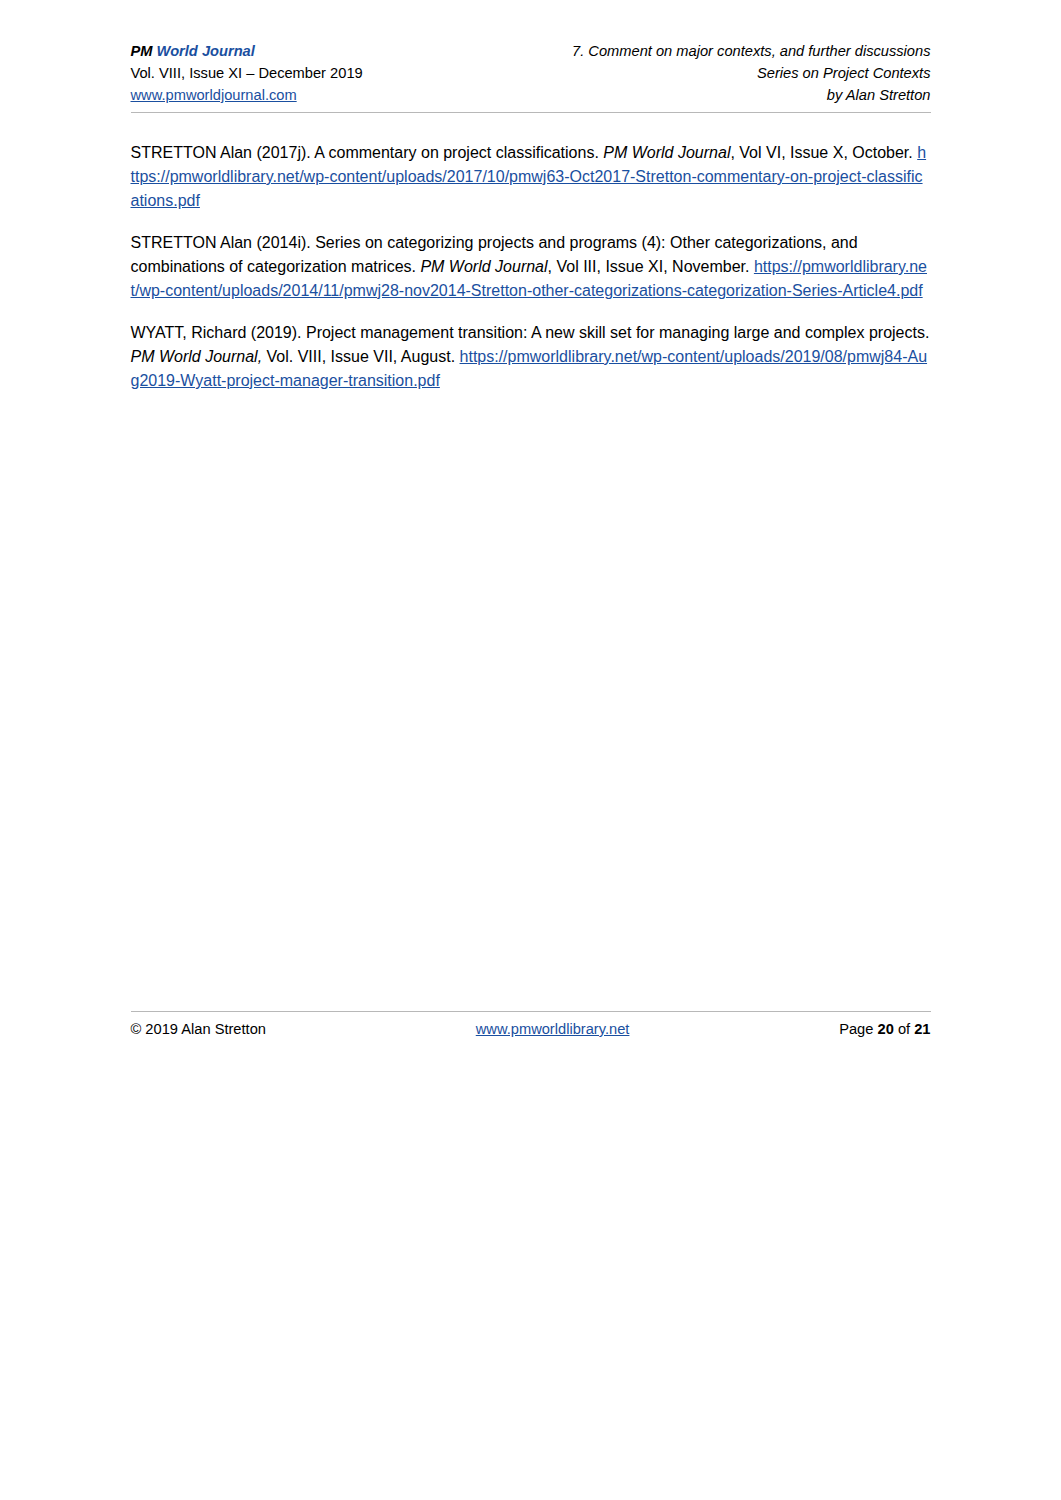PM World Journal
Vol. VIII, Issue XI – December 2019
www.pmworldjournal.com
7. Comment on major contexts, and further discussions
Series on Project Contexts
by Alan Stretton
STRETTON Alan (2017j). A commentary on project classifications. PM World Journal, Vol VI, Issue X, October. https://pmworldlibrary.net/wp-content/uploads/2017/10/pmwj63-Oct2017-Stretton-commentary-on-project-classifications.pdf
STRETTON Alan (2014i). Series on categorizing projects and programs (4): Other categorizations, and combinations of categorization matrices. PM World Journal, Vol III, Issue XI, November. https://pmworldlibrary.net/wp-content/uploads/2014/11/pmwj28-nov2014-Stretton-other-categorizations-categorization-Series-Article4.pdf
WYATT, Richard (2019). Project management transition: A new skill set for managing large and complex projects. PM World Journal, Vol. VIII, Issue VII, August. https://pmworldlibrary.net/wp-content/uploads/2019/08/pmwj84-Aug2019-Wyatt-project-manager-transition.pdf
© 2019 Alan Stretton
www.pmworldlibrary.net
Page 20 of 21